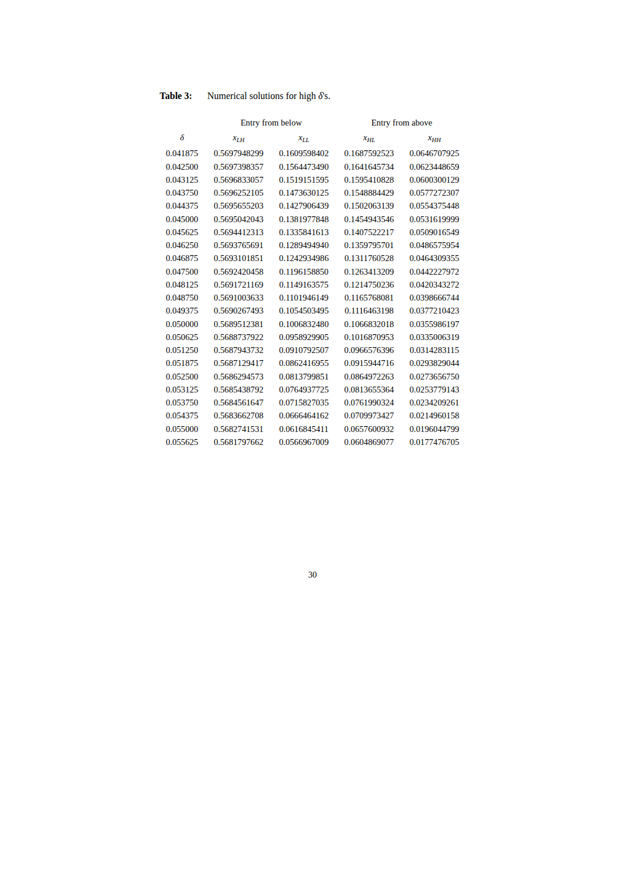Table 3: Numerical solutions for high δ's.
| | Entry from below | Entry from above |
| --- | --- | --- |
| δ | x LH | x LL | x HL | x HH |
| 0.041875 | 0.5697948299 | 0.1609598402 | 0.1687592523 | 0.0646707925 |
| 0.042500 | 0.5697398357 | 0.1564473490 | 0.1641645734 | 0.0623448659 |
| 0.043125 | 0.5696833057 | 0.1519151595 | 0.1595410828 | 0.0600300129 |
| 0.043750 | 0.5696252105 | 0.1473630125 | 0.1548884429 | 0.0577272307 |
| 0.044375 | 0.5695655203 | 0.1427906439 | 0.1502063139 | 0.0554375448 |
| 0.045000 | 0.5695042043 | 0.1381977848 | 0.1454943546 | 0.0531619999 |
| 0.045625 | 0.5694412313 | 0.1335841613 | 0.1407522217 | 0.0509016549 |
| 0.046250 | 0.5693765691 | 0.1289494940 | 0.1359795701 | 0.0486575954 |
| 0.046875 | 0.5693101851 | 0.1242934986 | 0.1311760528 | 0.0464309355 |
| 0.047500 | 0.5692420458 | 0.1196158850 | 0.1263413209 | 0.0442227972 |
| 0.048125 | 0.5691721169 | 0.1149163575 | 0.1214750236 | 0.0420343272 |
| 0.048750 | 0.5691003633 | 0.1101946149 | 0.1165768081 | 0.0398666744 |
| 0.049375 | 0.5690267493 | 0.1054503495 | 0.1116463198 | 0.0377210423 |
| 0.050000 | 0.5689512381 | 0.1006832480 | 0.1066832018 | 0.0355986197 |
| 0.050625 | 0.5688737922 | 0.0958929905 | 0.1016870953 | 0.0335006319 |
| 0.051250 | 0.5687943732 | 0.0910792507 | 0.0966576396 | 0.0314283115 |
| 0.051875 | 0.5687129417 | 0.0862416955 | 0.0915944716 | 0.0293829044 |
| 0.052500 | 0.5686294573 | 0.0813799851 | 0.0864972263 | 0.0273656750 |
| 0.053125 | 0.5685438792 | 0.0764937725 | 0.0813655364 | 0.0253779143 |
| 0.053750 | 0.5684561647 | 0.0715827035 | 0.0761990324 | 0.0234209261 |
| 0.054375 | 0.5683662708 | 0.0666464162 | 0.0709973427 | 0.0214960158 |
| 0.055000 | 0.5682741531 | 0.0616845411 | 0.0657600932 | 0.0196044799 |
| 0.055625 | 0.5681797662 | 0.0566967009 | 0.0604869077 | 0.0177476705 |
30